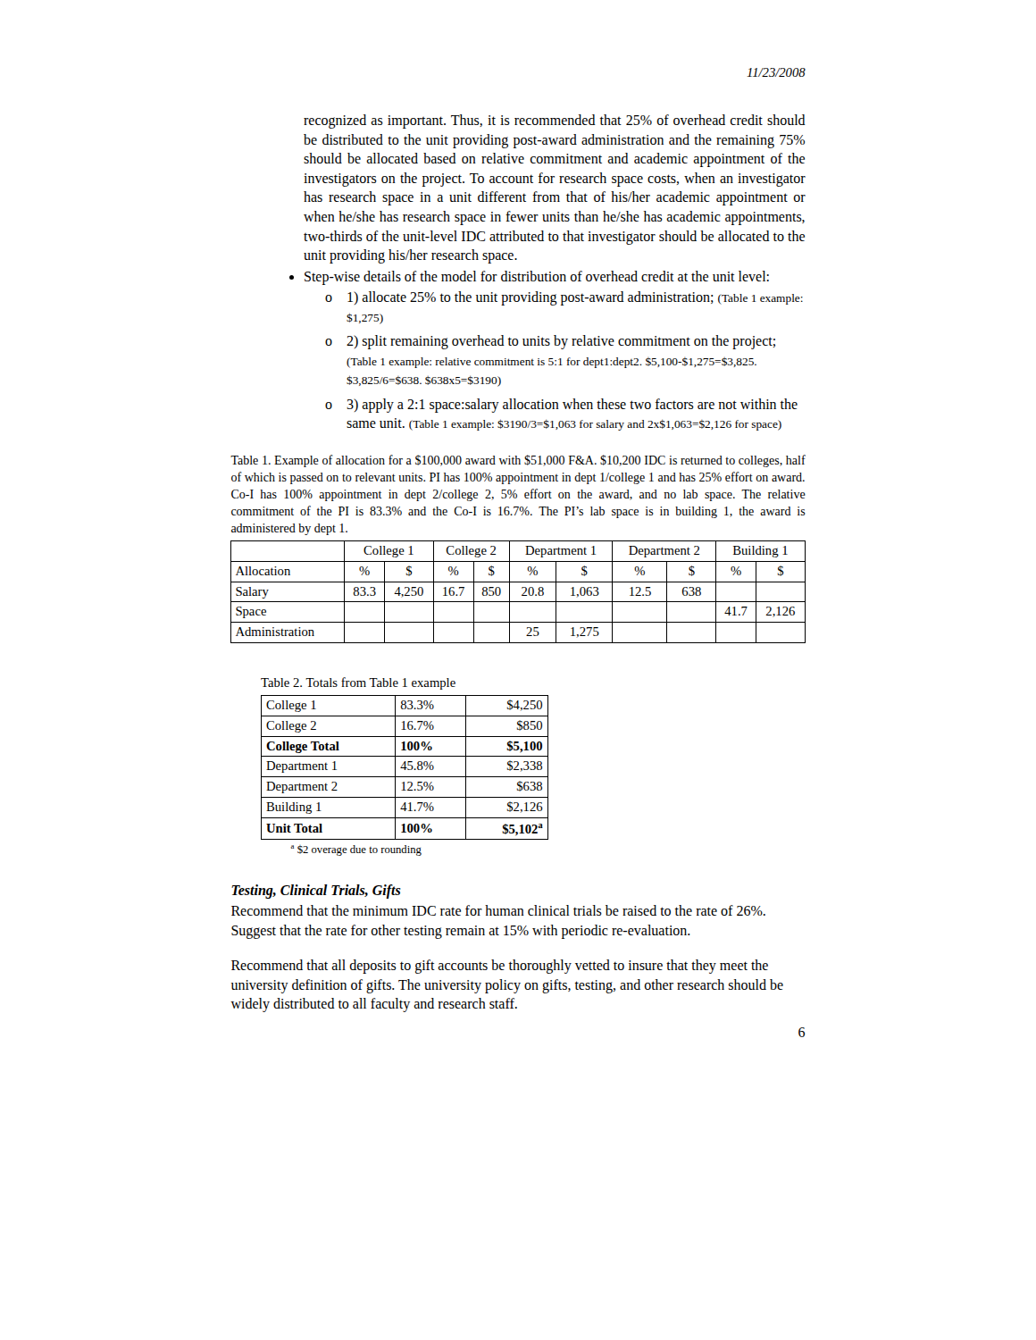11/23/2008
recognized as important. Thus, it is recommended that 25% of overhead credit should be distributed to the unit providing post-award administration and the remaining 75% should be allocated based on relative commitment and academic appointment of the investigators on the project. To account for research space costs, when an investigator has research space in a unit different from that of his/her academic appointment or when he/she has research space in fewer units than he/she has academic appointments, two-thirds of the unit-level IDC attributed to that investigator should be allocated to the unit providing his/her research space.
Step-wise details of the model for distribution of overhead credit at the unit level:
1) allocate 25% to the unit providing post-award administration; (Table 1 example: $1,275)
2) split remaining overhead to units by relative commitment on the project; (Table 1 example: relative commitment is 5:1 for dept1:dept2. $5,100-$1,275=$3,825. $3,825/6=$638. $638x5=$3190)
3) apply a 2:1 space:salary allocation when these two factors are not within the same unit. (Table 1 example: $3190/3=$1,063 for salary and 2x$1,063=$2,126 for space)
Table 1. Example of allocation for a $100,000 award with $51,000 F&A. $10,200 IDC is returned to colleges, half of which is passed on to relevant units. PI has 100% appointment in dept 1/college 1 and has 25% effort on award. Co-I has 100% appointment in dept 2/college 2, 5% effort on the award, and no lab space. The relative commitment of the PI is 83.3% and the Co-I is 16.7%. The PI’s lab space is in building 1, the award is administered by dept 1.
| | College 1 | College 2 | Department 1 | Department 2 | Building 1 |
| --- | --- | --- | --- | --- | --- |
| Allocation | % | $ | % | $ | % | $ | % | $ | % | $ |
| Salary | 83.3 | 4,250 | 16.7 | 850 | 20.8 | 1,063 | 12.5 | 638 | | |
| Space | | | | | | | | | 41.7 | 2,126 |
| Administration | | | | | 25 | 1,275 | | | | |
Table 2. Totals from Table 1 example
| College 1 | 83.3% | $4,250 |
| College 2 | 16.7% | $850 |
| College Total | 100% | $5,100 |
| Department 1 | 45.8% | $2,338 |
| Department 2 | 12.5% | $638 |
| Building 1 | 41.7% | $2,126 |
| Unit Total | 100% | $5,102 a |
a $2 overage due to rounding
Testing, Clinical Trials, Gifts
Recommend that the minimum IDC rate for human clinical trials be raised to the rate of 26%. Suggest that the rate for other testing remain at 15% with periodic re-evaluation.
Recommend that all deposits to gift accounts be thoroughly vetted to insure that they meet the university definition of gifts. The university policy on gifts, testing, and other research should be widely distributed to all faculty and research staff.
6